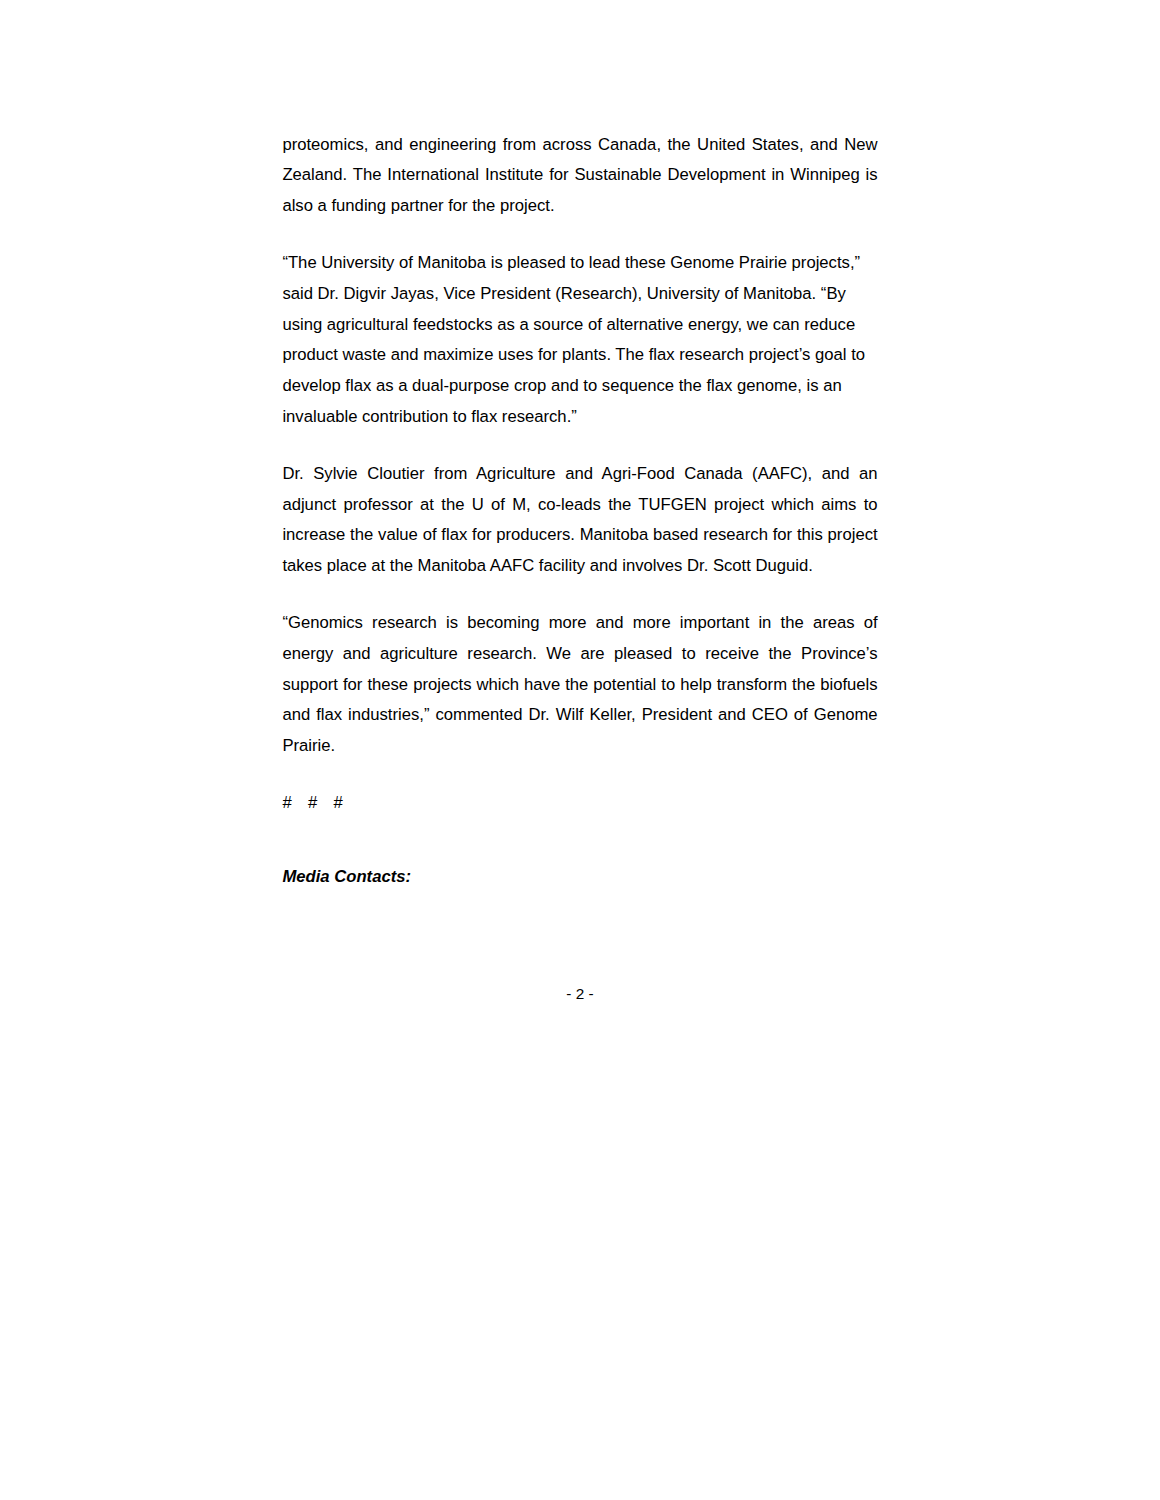proteomics, and engineering from across Canada, the United States, and New Zealand. The International Institute for Sustainable Development in Winnipeg is also a funding partner for the project.
“The University of Manitoba is pleased to lead these Genome Prairie projects,” said Dr. Digvir Jayas, Vice President (Research), University of Manitoba. “By using agricultural feedstocks as a source of alternative energy, we can reduce product waste and maximize uses for plants. The flax research project’s goal to develop flax as a dual-purpose crop and to sequence the flax genome, is an invaluable contribution to flax research.”
Dr. Sylvie Cloutier from Agriculture and Agri-Food Canada (AAFC), and an adjunct professor at the U of M, co-leads the TUFGEN project which aims to increase the value of flax for producers. Manitoba based research for this project takes place at the Manitoba AAFC facility and involves Dr. Scott Duguid.
“Genomics research is becoming more and more important in the areas of energy and agriculture research. We are pleased to receive the Province’s support for these projects which have the potential to help transform the biofuels and flax industries,” commented Dr. Wilf Keller, President and CEO of Genome Prairie.
# # #
Media Contacts:
- 2 -